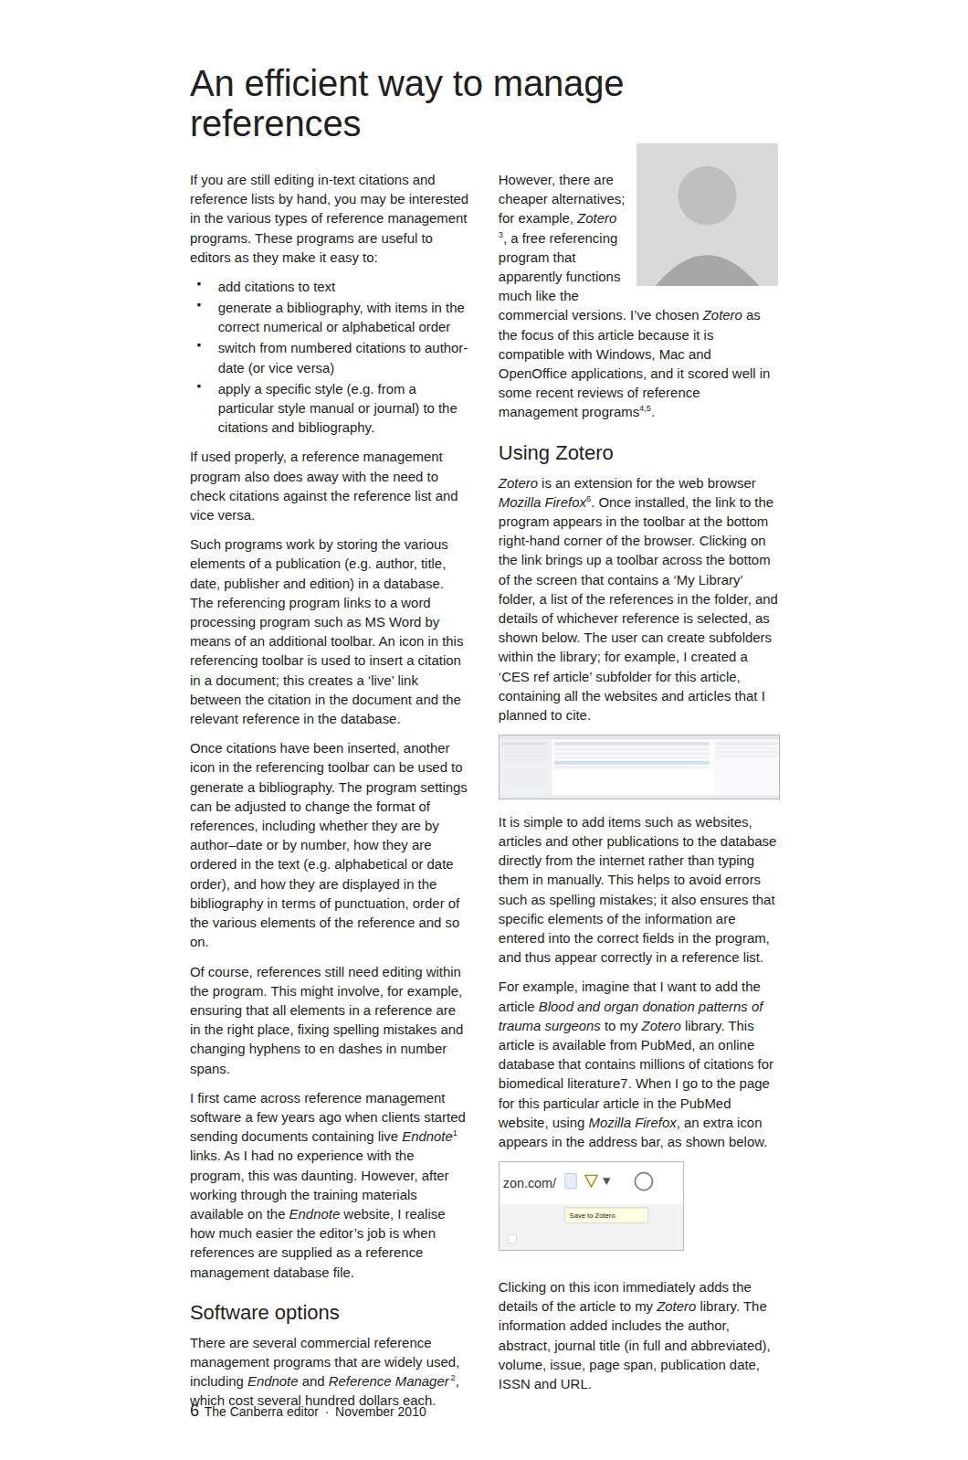An efficient way to manage references
If you are still editing in-text citations and reference lists by hand, you may be interested in the various types of reference management programs. These programs are useful to editors as they make it easy to:
add citations to text
generate a bibliography, with items in the correct numerical or alphabetical order
switch from numbered citations to author-date (or vice versa)
apply a specific style (e.g. from a particular style manual or journal) to the citations and bibliography.
If used properly, a reference management program also does away with the need to check citations against the reference list and vice versa.
Such programs work by storing the various elements of a publication (e.g. author, title, date, publisher and edition) in a database. The referencing program links to a word processing program such as MS Word by means of an additional toolbar. An icon in this referencing toolbar is used to insert a citation in a document; this creates a ‘live’ link between the citation in the document and the relevant reference in the database.
Once citations have been inserted, another icon in the referencing toolbar can be used to generate a bibliography. The program settings can be adjusted to change the format of references, including whether they are by author–date or by number, how they are ordered in the text (e.g. alphabetical or date order), and how they are displayed in the bibliography in terms of punctuation, order of the various elements of the reference and so on.
Of course, references still need editing within the program. This might involve, for example, ensuring that all elements in a reference are in the right place, fixing spelling mistakes and changing hyphens to en dashes in number spans.
I first came across reference management software a few years ago when clients started sending documents containing live Endnote1 links. As I had no experience with the program, this was daunting. However, after working through the training materials available on the Endnote website, I realise how much easier the editor’s job is when references are supplied as a reference management database file.
Software options
There are several commercial reference management programs that are widely used, including Endnote and Reference Manager 2, which cost several hundred dollars each.
However, there are cheaper alternatives; for example, Zotero 3, a free referencing program that apparently functions much like the commercial versions. I’ve chosen Zotero as the focus of this article because it is compatible with Windows, Mac and OpenOffice applications, and it scored well in some recent reviews of reference management programs4,5.
Using Zotero
Zotero is an extension for the web browser Mozilla Firefox6. Once installed, the link to the program appears in the toolbar at the bottom right-hand corner of the browser. Clicking on the link brings up a toolbar across the bottom of the screen that contains a ‘My Library’ folder, a list of the references in the folder, and details of whichever reference is selected, as shown below. The user can create subfolders within the library; for example, I created a ‘CES ref article’ subfolder for this article, containing all the websites and articles that I planned to cite.
It is simple to add items such as websites, articles and other publications to the database directly from the internet rather than typing them in manually. This helps to avoid errors such as spelling mistakes; it also ensures that specific elements of the information are entered into the correct fields in the program, and thus appear correctly in a reference list.
For example, imagine that I want to add the article Blood and organ donation patterns of trauma surgeons to my Zotero library. This article is available from PubMed, an online database that contains millions of citations for biomedical literature7. When I go to the page for this particular article in the PubMed website, using Mozilla Firefox, an extra icon appears in the address bar, as shown below.
Clicking on this icon immediately adds the details of the article to my Zotero library. The information added includes the author, abstract, journal title (in full and abbreviated), volume, issue, page span, publication date, ISSN and URL.
6 The Canberra editor·November 2010